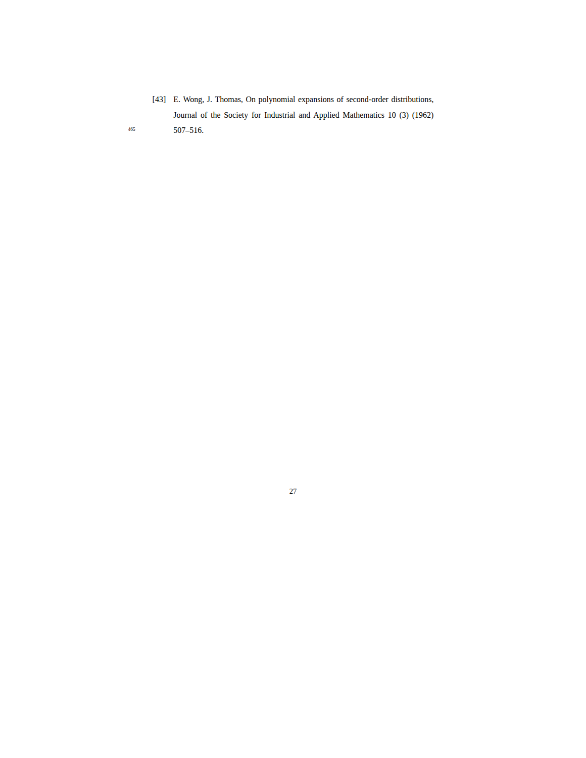465
[43] E. Wong, J. Thomas, On polynomial expansions of second-order distributions, Journal of the Society for Industrial and Applied Mathematics 10 (3) (1962) 507–516.
27